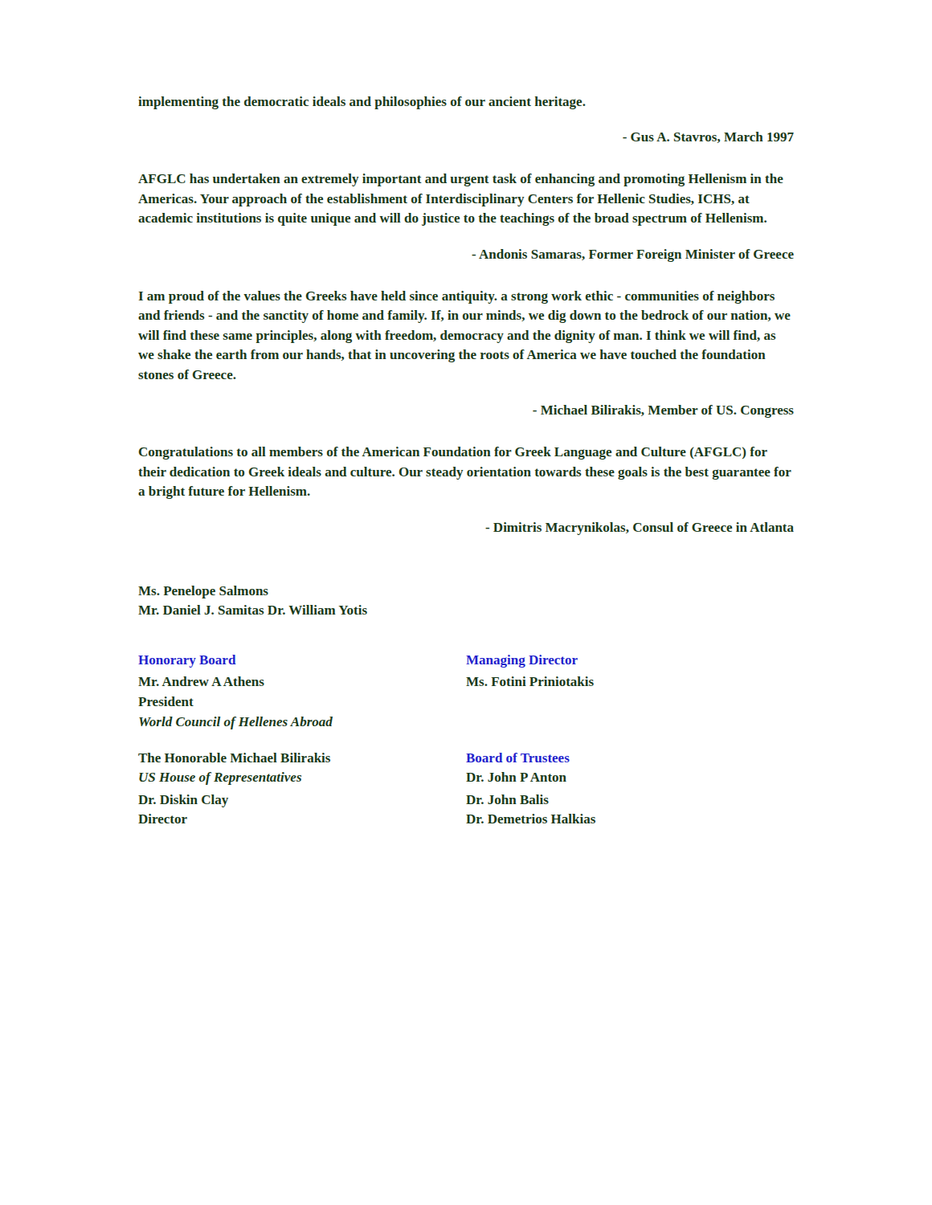implementing the democratic ideals and philosophies of our ancient heritage.
- Gus A. Stavros, March 1997
AFGLC has undertaken an extremely important and urgent task of enhancing and promoting Hellenism in the Americas. Your approach of the establishment of Interdisciplinary Centers for Hellenic Studies, ICHS, at academic institutions is quite unique and will do justice to the teachings of the broad spectrum of Hellenism.
- Andonis Samaras, Former Foreign Minister of Greece
I am proud of the values the Greeks have held since antiquity. a strong work ethic - communities of neighbors and friends - and the sanctity of home and family. If, in our minds, we dig down to the bedrock of our nation, we will find these same principles, along with freedom, democracy and the dignity of man. I think we will find, as we shake the earth from our hands, that in uncovering the roots of America we have touched the foundation stones of Greece.
- Michael Bilirakis, Member of US. Congress
Congratulations to all members of the American Foundation for Greek Language and Culture (AFGLC) for their dedication to Greek ideals and culture. Our steady orientation towards these goals is the best guarantee for a bright future for Hellenism.
- Dimitris Macrynikolas, Consul of Greece in Atlanta
Ms. Penelope Salmons
Mr. Daniel J. Samitas Dr. William Yotis
| Honorary Board | Managing Director |
| Mr. Andrew A Athens President World Council of Hellenes Abroad | Ms. Fotini Priniotakis |
| The Honorable Michael Bilirakis US House of Representatives | Board of Trustees Dr. John P Anton |
| Dr. Diskin Clay Director | Dr. John Balis Dr. Demetrios Halkias |